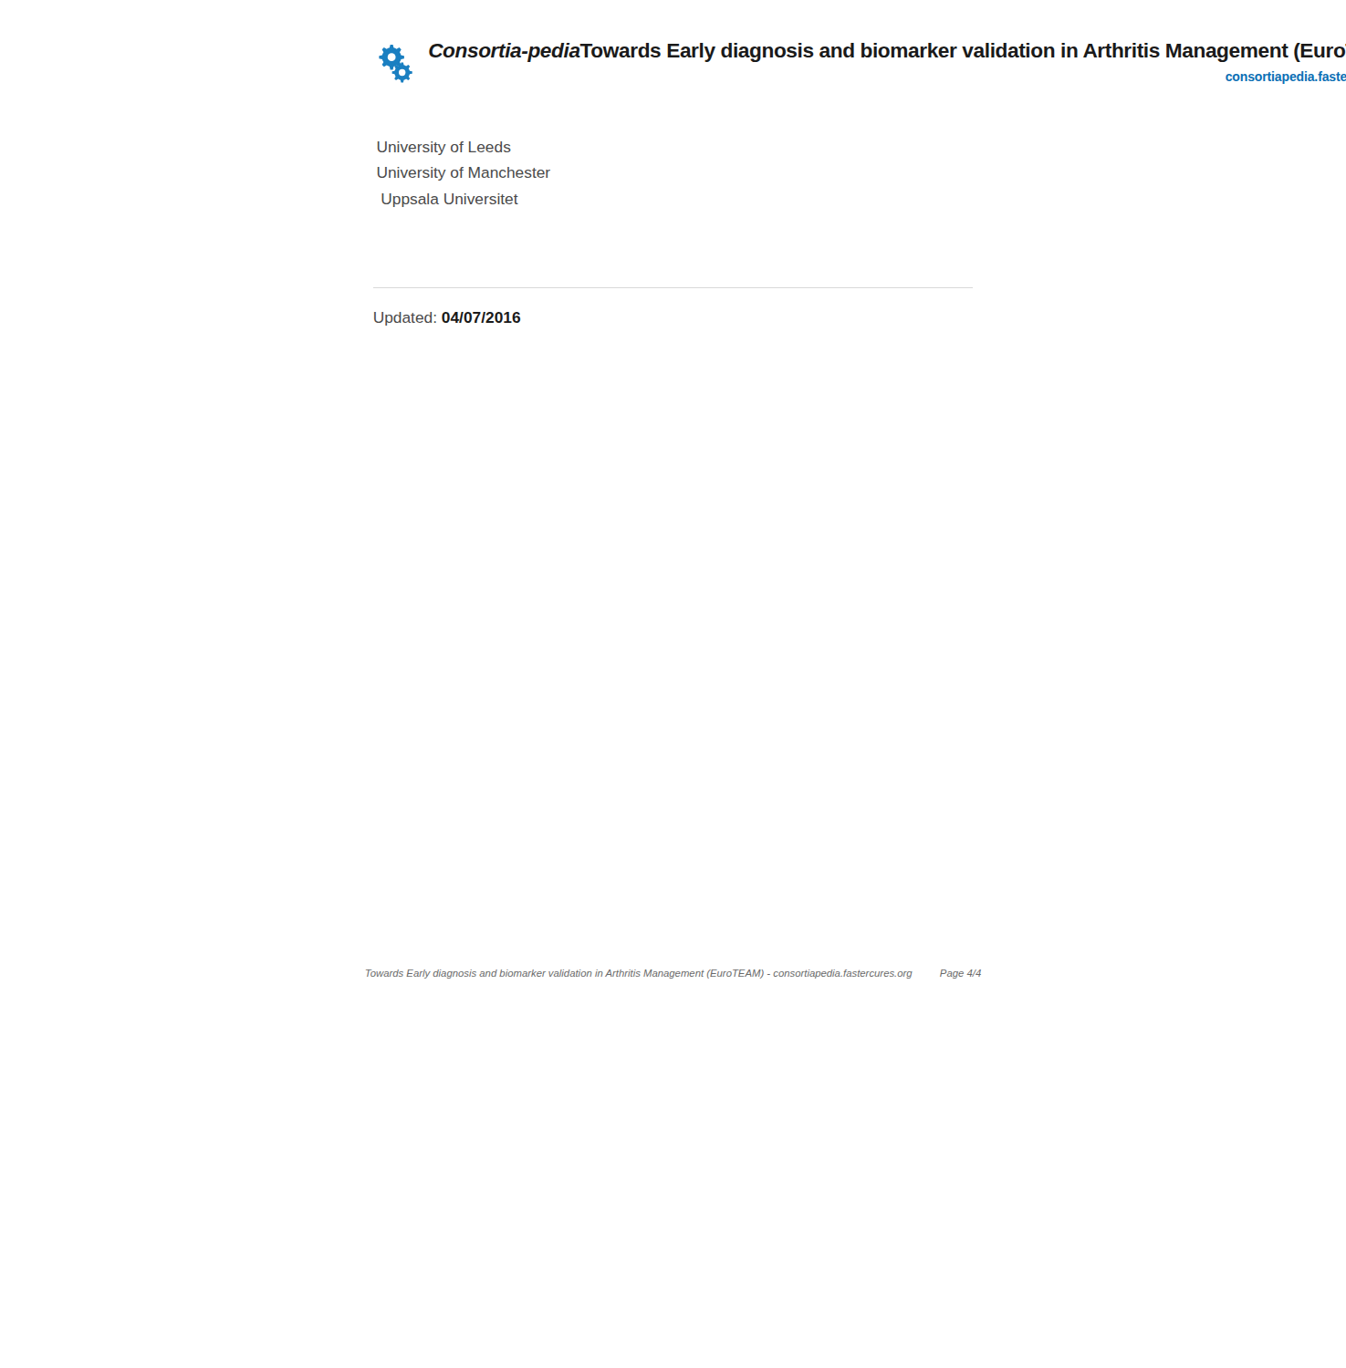Consortia-pedia Towards Early diagnosis and biomarker validation in Arthritis Management (EuroTEAM)
consortiapedia.fastercures.org
University of Leeds
University of Manchester
Uppsala Universitet
Updated: 04/07/2016
Towards Early diagnosis and biomarker validation in Arthritis Management (EuroTEAM) - consortiapedia.fastercures.org Page 4/4